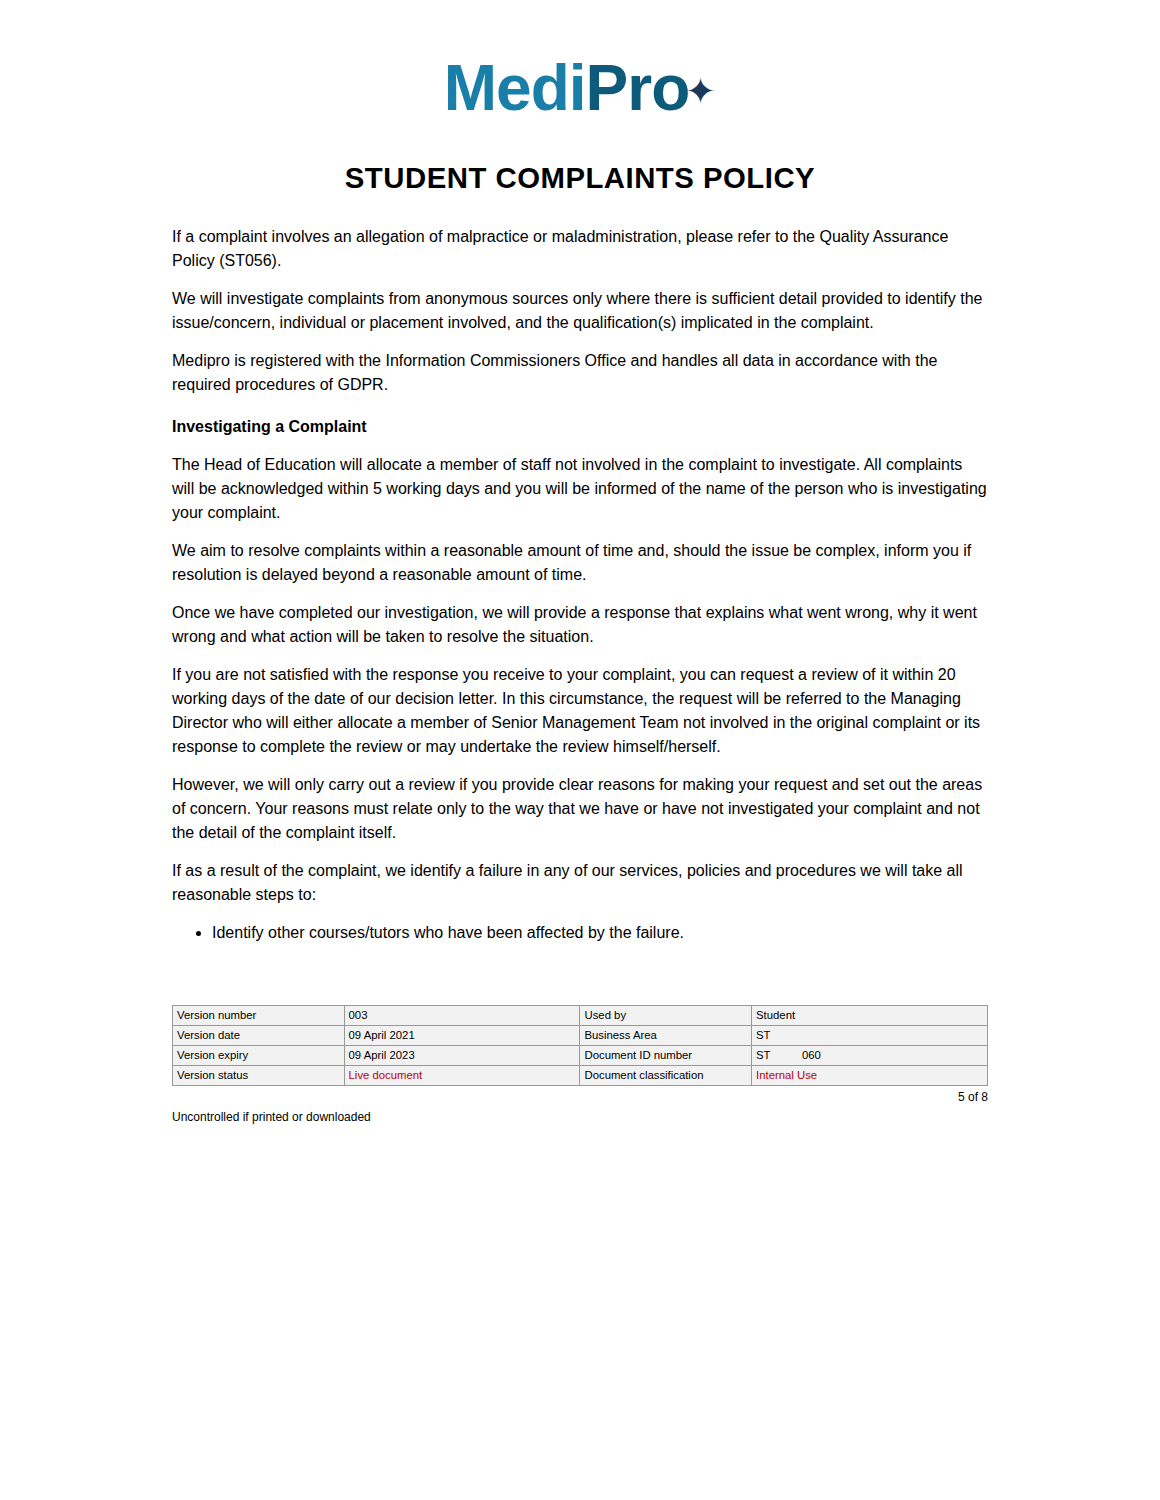Medi Pro✦
STUDENT COMPLAINTS POLICY
If a complaint involves an allegation of malpractice or maladministration, please refer to the Quality Assurance Policy (ST056).
We will investigate complaints from anonymous sources only where there is sufficient detail provided to identify the issue/concern, individual or placement involved, and the qualification(s) implicated in the complaint.
Medipro is registered with the Information Commissioners Office and handles all data in accordance with the required procedures of GDPR.
Investigating a Complaint
The Head of Education will allocate a member of staff not involved in the complaint to investigate. All complaints will be acknowledged within 5 working days and you will be informed of the name of the person who is investigating your complaint.
We aim to resolve complaints within a reasonable amount of time and, should the issue be complex, inform you if resolution is delayed beyond a reasonable amount of time.
Once we have completed our investigation, we will provide a response that explains what went wrong, why it went wrong and what action will be taken to resolve the situation.
If you are not satisfied with the response you receive to your complaint, you can request a review of it within 20 working days of the date of our decision letter. In this circumstance, the request will be referred to the Managing Director who will either allocate a member of Senior Management Team not involved in the original complaint or its response to complete the review or may undertake the review himself/herself.
However, we will only carry out a review if you provide clear reasons for making your request and set out the areas of concern. Your reasons must relate only to the way that we have or have not investigated your complaint and not the detail of the complaint itself.
If as a result of the complaint, we identify a failure in any of our services, policies and procedures we will take all reasonable steps to:
Identify other courses/tutors who have been affected by the failure.
| Version number | 003 | Used by | Student |
| Version date | 09 April 2021 | Business Area | ST |
| Version expiry | 09 April 2023 | Document ID number | ST 060 |
| Version status | Live document | Document classification | Internal Use |
5 of 8
Uncontrolled if printed or downloaded